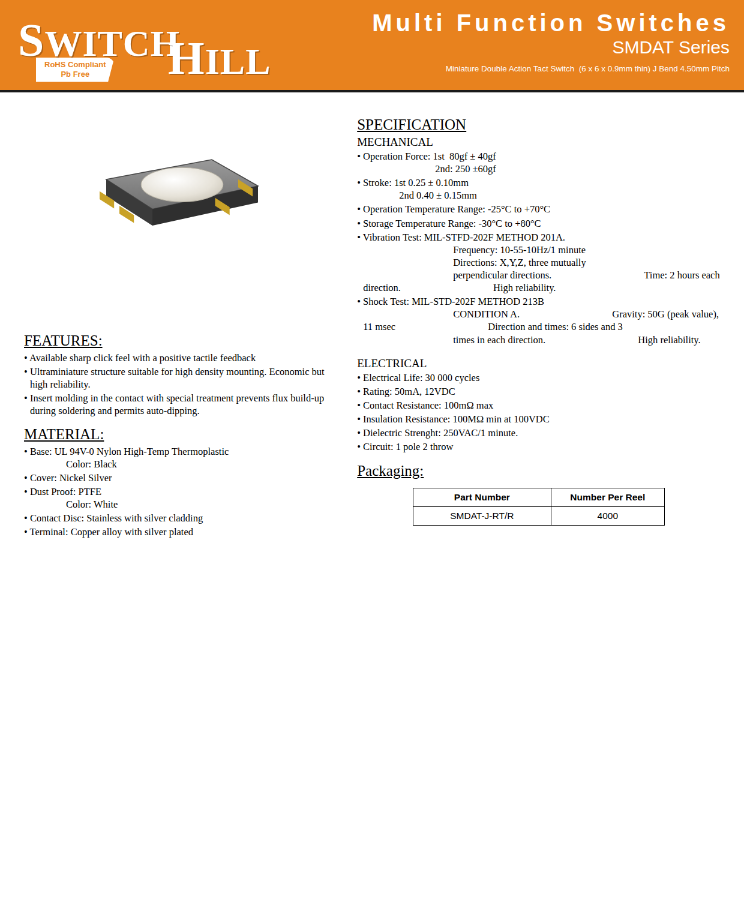SWITCH
HILL
RoHS Compliant
Pb Free
Multi Function Switches
SMDAT Series
Miniature Double Action Tact Switch (6 x 6 x 0.9mm thin) J Bend 4.50mm Pitch
FEATURES:
• Available sharp click feel with a positive tactile feedback
• Ultraminiature structure suitable for high density mounting. Economic but high reliability.
• Insert molding in the contact with special treatment prevents flux build-up during soldering and permits auto-dipping.
MATERIAL:
• Base: UL 94V-0 Nylon High-Temp Thermoplastic
Color: Black
• Cover: Nickel Silver
• Dust Proof: PTFE
Color: White
• Contact Disc: Stainless with silver cladding
• Terminal: Copper alloy with silver plated
SPECIFICATION
MECHANICAL
• Operation Force: 1st 80gf ± 40gf
2nd: 250 ±60gf
• Stroke: 1st 0.25 ± 0.10mm
2nd 0.40 ± 0.15mm
• Operation Temperature Range: -25°C to +70°C
• Storage Temperature Range: -30°C to +80°C
• Vibration Test: MIL-STFD-202F METHOD 201A.
Frequency: 10-55-10Hz/1 minute Directions: X,Y,Z, three mutually perpendicular directions. Time: 2 hours each direction. High reliability.
• Shock Test: MIL-STD-202F METHOD 213B
CONDITION A. Gravity: 50G (peak value), 11 msec Direction and times: 6 sides and 3 times in each direction. High reliability.
ELECTRICAL
• Electrical Life: 30 000 cycles
• Rating: 50mA, 12VDC
• Contact Resistance: 100mΩ max
• Insulation Resistance: 100MΩ min at 100VDC
• Dielectric Strenght: 250VAC/1 minute.
• Circuit: 1 pole 2 throw
Packaging:
| Part Number | Number Per Reel |
| --- | --- |
| SMDAT-J-RT/R | 4000 |